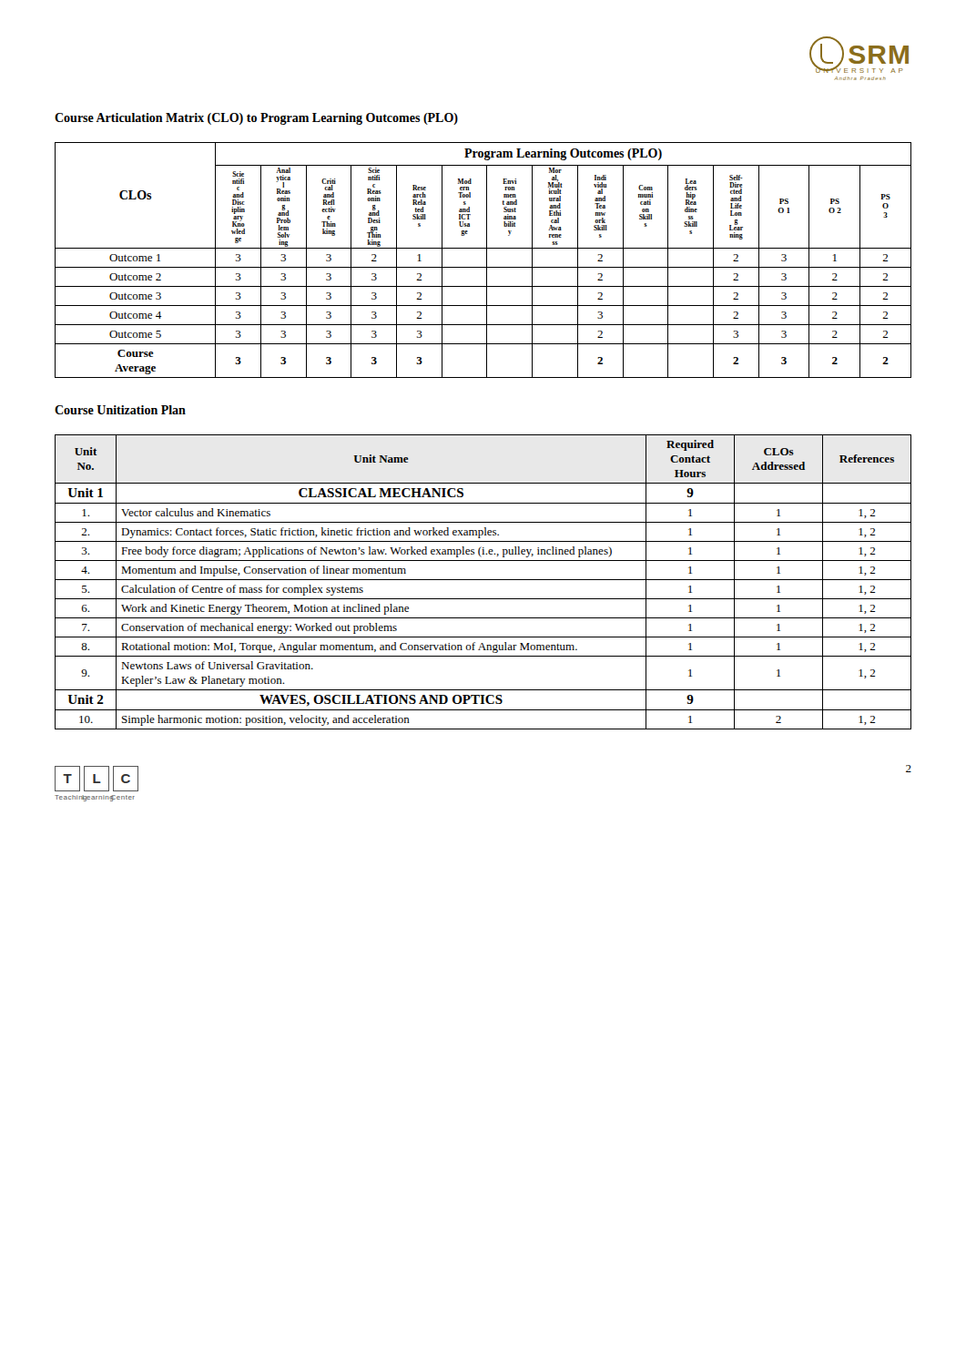SRM
UNIVERSITY AP
Andhra Pradesh
Course Articulation Matrix (CLO) to Program Learning Outcomes (PLO)
| CLOs | Program Learning Outcomes (PLO) |
| --- | --- |
| Scie ntifi c and Disc iplin ary Kno wled ge | Anal ytica l Reas onin g and Prob lem Solv ing | Criti cal and Refl ectiv e Thin king | Scie ntifi c Reas onin g and Desi gn Thin king | Rese arch Rela ted Skill s | Mod ern Tool s and ICT Usa ge | Envi ron men t and Sust aina bilit y | Mor al, Mult icult ural and Ethi cal Awa rene ss | Indi vidu al and Tea mw ork Skill s | Com muni cati on Skill s | Lea ders hip Rea dine ss Skill s | Self- Dire cted and Life Lon g Lear ning | PS O 1 | PS O 2 | PS O 3 |
| Outcome 1 | 3 | 3 | 3 | 2 | 1 | | | | 2 | | | 2 | 3 | 1 | 2 |
| Outcome 2 | 3 | 3 | 3 | 3 | 2 | | | | 2 | | | 2 | 3 | 2 | 2 |
| Outcome 3 | 3 | 3 | 3 | 3 | 2 | | | | 2 | | | 2 | 3 | 2 | 2 |
| Outcome 4 | 3 | 3 | 3 | 3 | 2 | | | | 3 | | | 2 | 3 | 2 | 2 |
| Outcome 5 | 3 | 3 | 3 | 3 | 3 | | | | 2 | | | 3 | 3 | 2 | 2 |
| Course Average | 3 | 3 | 3 | 3 | 3 | | | | 2 | | | 2 | 3 | 2 | 2 |
Course Unitization Plan
| Unit No. | Unit Name | Required Contact Hours | CLOs Addressed | References |
| --- | --- | --- | --- | --- |
| Unit 1 | CLASSICAL MECHANICS | 9 | | |
| 1. | Vector calculus and Kinematics | 1 | 1 | 1, 2 |
| 2. | Dynamics: Contact forces, Static friction, kinetic friction and worked examples. | 1 | 1 | 1, 2 |
| 3. | Free body force diagram; Applications of Newton’s law. Worked examples (i.e., pulley, inclined planes) | 1 | 1 | 1, 2 |
| 4. | Momentum and Impulse, Conservation of linear momentum | 1 | 1 | 1, 2 |
| 5. | Calculation of Centre of mass for complex systems | 1 | 1 | 1, 2 |
| 6. | Work and Kinetic Energy Theorem, Motion at inclined plane | 1 | 1 | 1, 2 |
| 7. | Conservation of mechanical energy: Worked out problems | 1 | 1 | 1, 2 |
| 8. | Rotational motion: MoI, Torque, Angular momentum, and Conservation of Angular Momentum. | 1 | 1 | 1, 2 |
| 9. | Newtons Laws of Universal Gravitation. Kepler’s Law & Planetary motion. | 1 | 1 | 1, 2 |
| Unit 2 | WAVES, OSCILLATIONS AND OPTICS | 9 | | |
| 10. | Simple harmonic motion: position, velocity, and acceleration | 1 | 2 | 1, 2 |
TLC
Teaching Learning Center
2